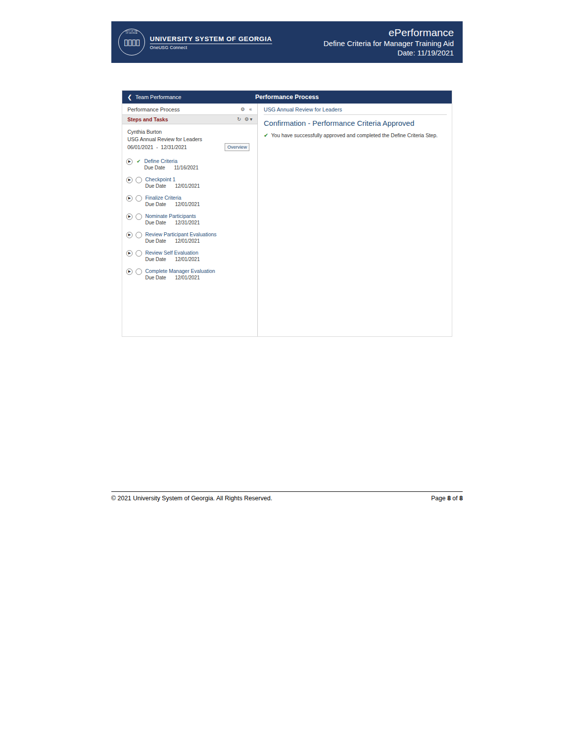University of the State of Georgia
▯▯▯▯
UNIVERSITY SYSTEM OF GEORGIA
OneUSG Connect
ePerformance
Define Criteria for Manager Training Aid
Date: 11/19/2021
❮ Team Performance
Performance Process
Performance Process ⚙ «
Steps and Tasks ↻ ⚙▾
Cynthia Burton
USG Annual Review for Leaders
06/01/2021 - 12/31/2021 Overview
▶ ✔ Define Criteria Due Date 11/16/2021
▶ ○ Checkpoint 1 Due Date 12/01/2021
▶ ○ Finalize Criteria Due Date 12/01/2021
▶ ○ Nominate Participants Due Date 12/31/2021
▶ ○ Review Participant Evaluations Due Date 12/01/2021
▶ ○ Review Self Evaluation Due Date 12/01/2021
▶ ○ Complete Manager Evaluation Due Date 12/01/2021
USG Annual Review for Leaders
Confirmation - Performance Criteria Approved
✔ You have successfully approved and completed the Define Criteria Step.
© 2021 University System of Georgia. All Rights Reserved.
Page 8 of 8